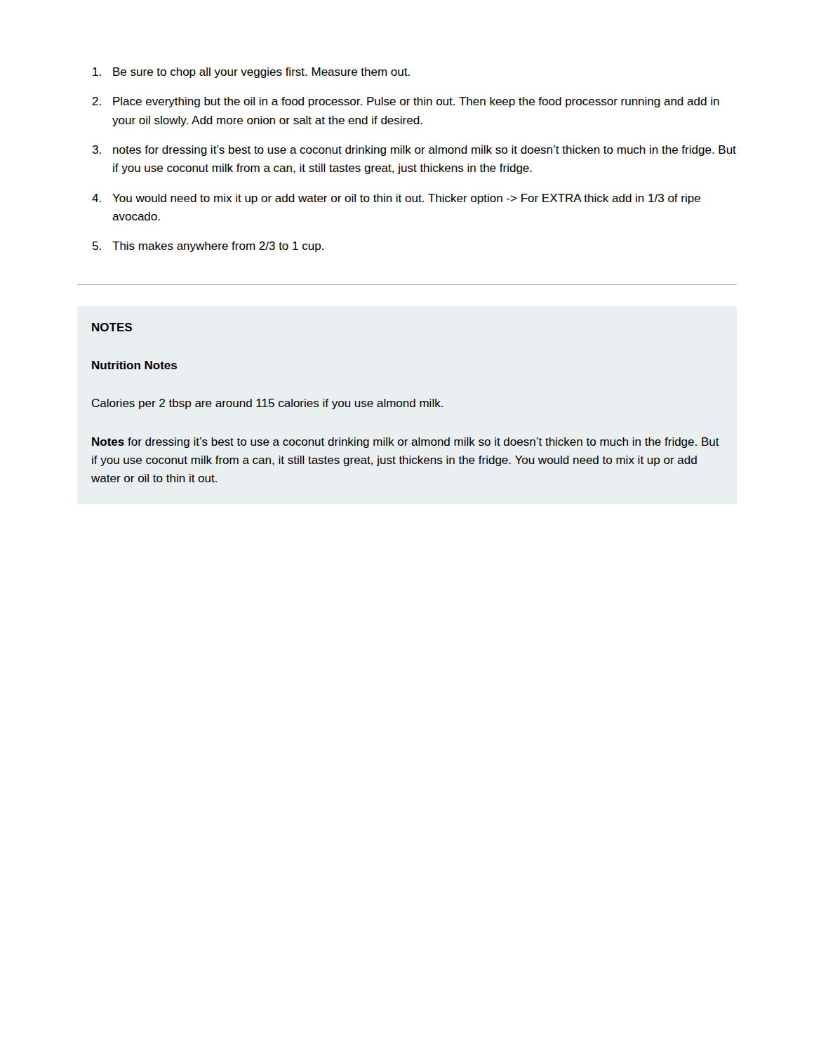Be sure to chop all your veggies first. Measure them out.
Place everything but the oil in a food processor. Pulse or thin out. Then keep the food processor running and add in your oil slowly. Add more onion or salt at the end if desired.
notes for dressing it’s best to use a coconut drinking milk or almond milk so it doesn’t thicken to much in the fridge. But if you use coconut milk from a can, it still tastes great, just thickens in the fridge.
You would need to mix it up or add water or oil to thin it out. Thicker option -> For EXTRA thick add in 1/3 of ripe avocado.
This makes anywhere from 2/3 to 1 cup.
NOTES
Nutrition Notes
Calories per 2 tbsp are around 115 calories if you use almond milk.
Notes for dressing it’s best to use a coconut drinking milk or almond milk so it doesn’t thicken to much in the fridge. But if you use coconut milk from a can, it still tastes great, just thickens in the fridge. You would need to mix it up or add water or oil to thin it out.